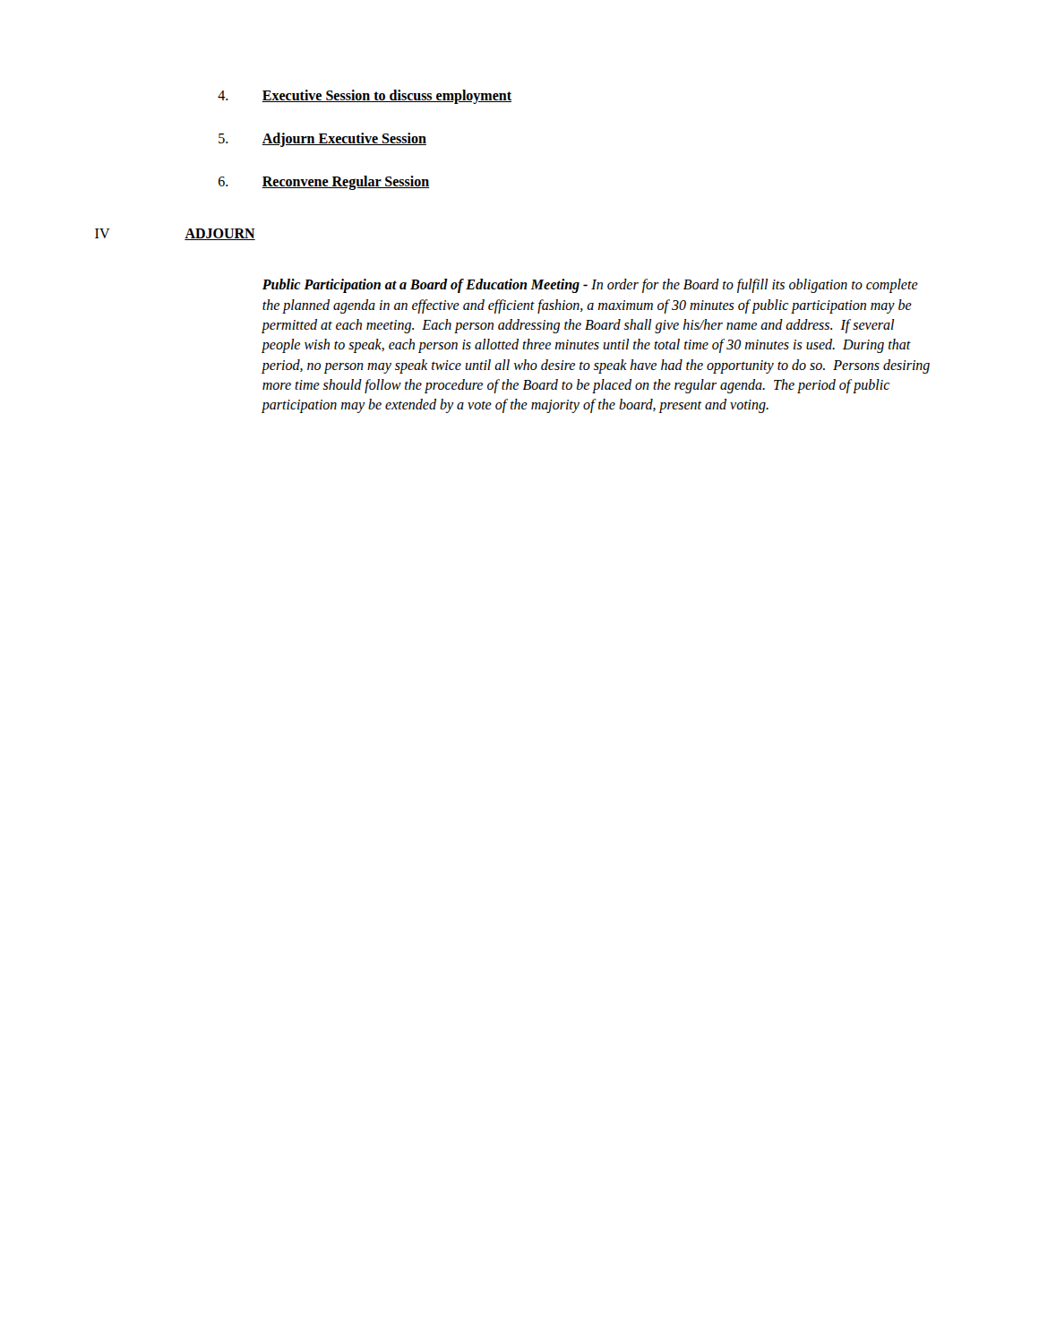Executive Session to discuss employment
Adjourn Executive Session
Reconvene Regular Session
IV
ADJOURN
Public Participation at a Board of Education Meeting - In order for the Board to fulfill its obligation to complete the planned agenda in an effective and efficient fashion, a maximum of 30 minutes of public participation may be permitted at each meeting. Each person addressing the Board shall give his/her name and address. If several people wish to speak, each person is allotted three minutes until the total time of 30 minutes is used. During that period, no person may speak twice until all who desire to speak have had the opportunity to do so. Persons desiring more time should follow the procedure of the Board to be placed on the regular agenda. The period of public participation may be extended by a vote of the majority of the board, present and voting.